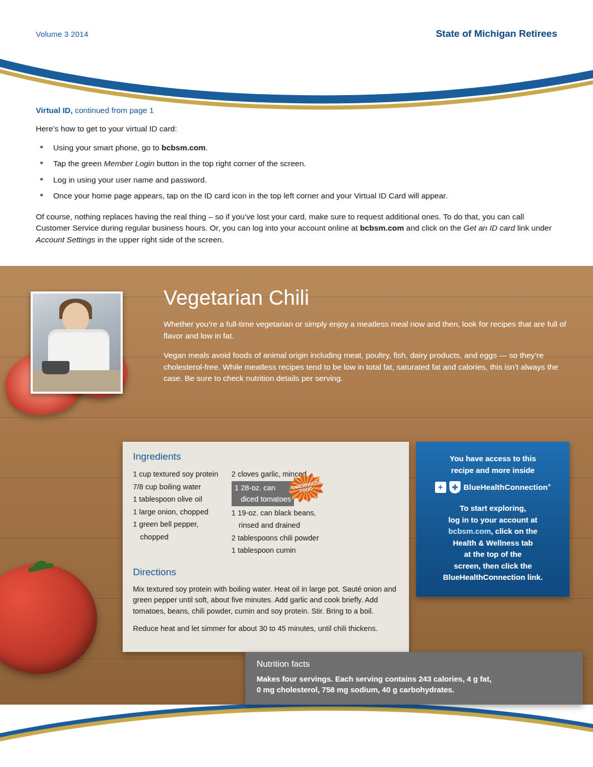Volume 3 2014
State of Michigan Retirees
Virtual ID, continued from page 1
Here’s how to get to your virtual ID card:
Using your smart phone, go to bcbsm.com.
Tap the green Member Login button in the top right corner of the screen.
Log in using your user name and password.
Once your home page appears, tap on the ID card icon in the top left corner and your Virtual ID Card will appear.
Of course, nothing replaces having the real thing – so if you’ve lost your card, make sure to request additional ones. To do that, you can call Customer Service during regular business hours. Or, you can log into your account online at bcbsm.com and click on the Get an ID card link under Account Settings in the upper right side of the screen.
Vegetarian Chili
Whether you’re a full-time vegetarian or simply enjoy a meatless meal now and then, look for recipes that are full of flavor and low in fat.
Vegan meals avoid foods of animal origin including meat, poultry, fish, dairy products, and eggs — so they’re cholesterol-free. While meatless recipes tend to be low in total fat, saturated fat and calories, this isn’t always the case. Be sure to check nutrition details per serving.
Ingredients
1 cup textured soy protein
7/8 cup boiling water
1 tablespoon olive oil
1 large onion, chopped
1 green bell pepper,
chopped
2 cloves garlic, minced
1 28-oz. can
diced tomatoesPOWERHOUSE
FOOD
1 19-oz. can black beans,
rinsed and drained
2 tablespoons chili powder
1 tablespoon cumin
Directions
Mix textured soy protein with boiling water. Heat oil in large pot. Sauté onion and green pepper until soft, about five minutes. Add garlic and cook briefly. Add tomatoes, beans, chili powder, cumin and soy protein. Stir. Bring to a boil.
Reduce heat and let simmer for about 30 to 45 minutes, until chili thickens.
You have access to this
recipe and more inside
+ ✚ BlueHealth Connection®
To start exploring,
log in to your account at
bcbsm.com, click on the
Health & Wellness tab
at the top of the
screen, then click the
BlueHealthConnection link.
Nutrition facts
Makes four servings. Each serving contains 243 calories, 4 g fat,
0 mg cholesterol, 758 mg sodium, 40 g carbohydrates.